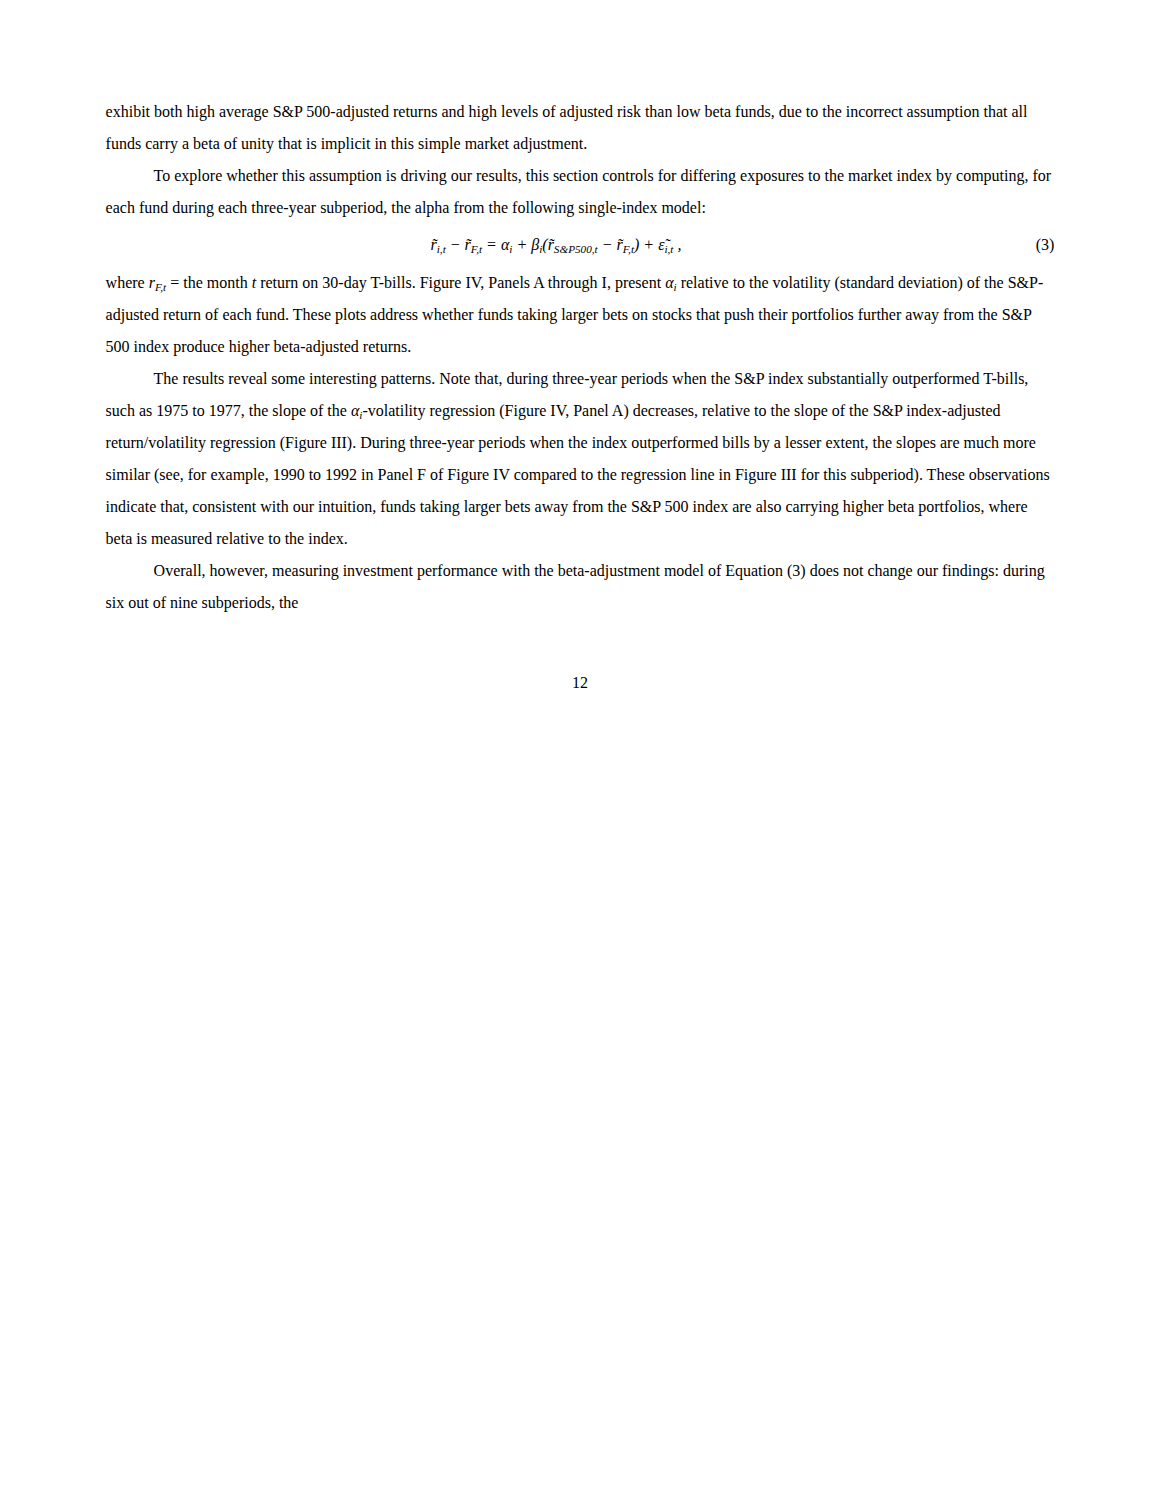exhibit both high average S&P 500-adjusted returns and high levels of adjusted risk than low beta funds, due to the incorrect assumption that all funds carry a beta of unity that is implicit in this simple market adjustment.
To explore whether this assumption is driving our results, this section controls for differing exposures to the market index by computing, for each fund during each three-year subperiod, the alpha from the following single-index model:
r̃i,t − r̃F,t = αi + βi(r̃S&P500,t − r̃F,t) + ε̃i,t ,
(3)
where rF,t = the month t return on 30-day T-bills. Figure IV, Panels A through I, present αi relative to the volatility (standard deviation) of the S&P-adjusted return of each fund. These plots address whether funds taking larger bets on stocks that push their portfolios further away from the S&P 500 index produce higher beta-adjusted returns.
The results reveal some interesting patterns. Note that, during three-year periods when the S&P index substantially outperformed T-bills, such as 1975 to 1977, the slope of the αi-volatility regression (Figure IV, Panel A) decreases, relative to the slope of the S&P index-adjusted return/volatility regression (Figure III). During three-year periods when the index outperformed bills by a lesser extent, the slopes are much more similar (see, for example, 1990 to 1992 in Panel F of Figure IV compared to the regression line in Figure III for this subperiod). These observations indicate that, consistent with our intuition, funds taking larger bets away from the S&P 500 index are also carrying higher beta portfolios, where beta is measured relative to the index.
Overall, however, measuring investment performance with the beta-adjustment model of Equation (3) does not change our findings: during six out of nine subperiods, the
12